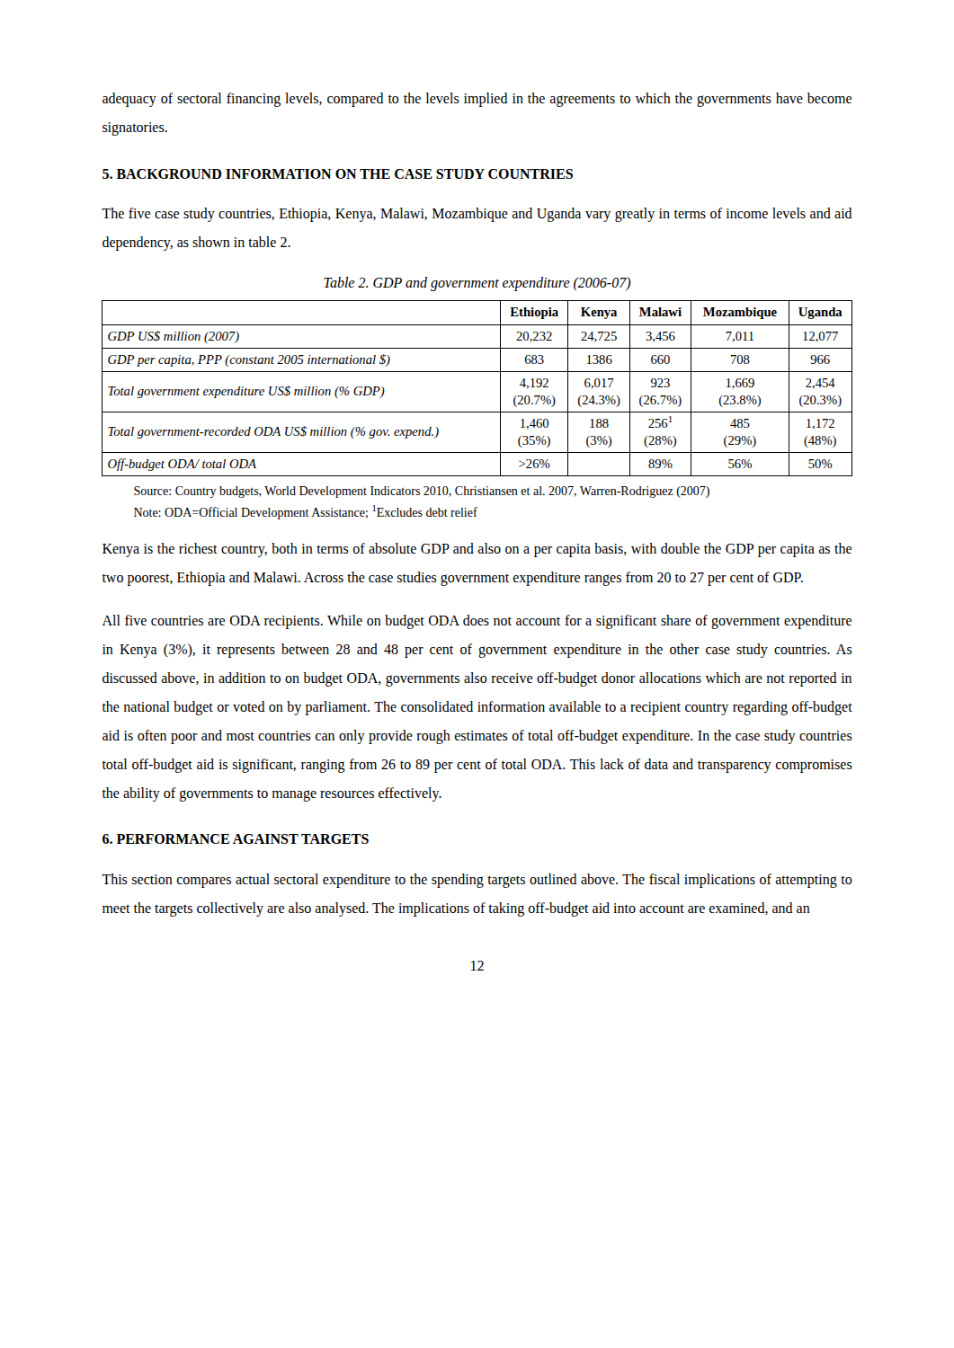adequacy of sectoral financing levels, compared to the levels implied in the agreements to which the governments have become signatories.
5. BACKGROUND INFORMATION ON THE CASE STUDY COUNTRIES
The five case study countries, Ethiopia, Kenya, Malawi, Mozambique and Uganda vary greatly in terms of income levels and aid dependency, as shown in table 2.
Table 2. GDP and government expenditure (2006-07)
| | Ethiopia | Kenya | Malawi | Mozambique | Uganda |
| --- | --- | --- | --- | --- | --- |
| GDP US$ million (2007) | 20,232 | 24,725 | 3,456 | 7,011 | 12,077 |
| GDP per capita, PPP (constant 2005 international $) | 683 | 1386 | 660 | 708 | 966 |
| Total government expenditure US$ million (% GDP) | 4,192 (20.7%) | 6,017 (24.3%) | 923 (26.7%) | 1,669 (23.8%) | 2,454 (20.3%) |
| Total government-recorded ODA US$ million (% gov. expend.) | 1,460 (35%) | 188 (3%) | 256 1 (28%) | 485 (29%) | 1,172 (48%) |
| Off-budget ODA/ total ODA | >26% | | 89% | 56% | 50% |
Source: Country budgets, World Development Indicators 2010, Christiansen et al. 2007, Warren-Rodriguez (2007)
Note: ODA=Official Development Assistance; 1Excludes debt relief
Kenya is the richest country, both in terms of absolute GDP and also on a per capita basis, with double the GDP per capita as the two poorest, Ethiopia and Malawi. Across the case studies government expenditure ranges from 20 to 27 per cent of GDP.
All five countries are ODA recipients. While on budget ODA does not account for a significant share of government expenditure in Kenya (3%), it represents between 28 and 48 per cent of government expenditure in the other case study countries. As discussed above, in addition to on budget ODA, governments also receive off-budget donor allocations which are not reported in the national budget or voted on by parliament. The consolidated information available to a recipient country regarding off-budget aid is often poor and most countries can only provide rough estimates of total off-budget expenditure. In the case study countries total off-budget aid is significant, ranging from 26 to 89 per cent of total ODA. This lack of data and transparency compromises the ability of governments to manage resources effectively.
6. PERFORMANCE AGAINST TARGETS
This section compares actual sectoral expenditure to the spending targets outlined above. The fiscal implications of attempting to meet the targets collectively are also analysed. The implications of taking off-budget aid into account are examined, and an
12